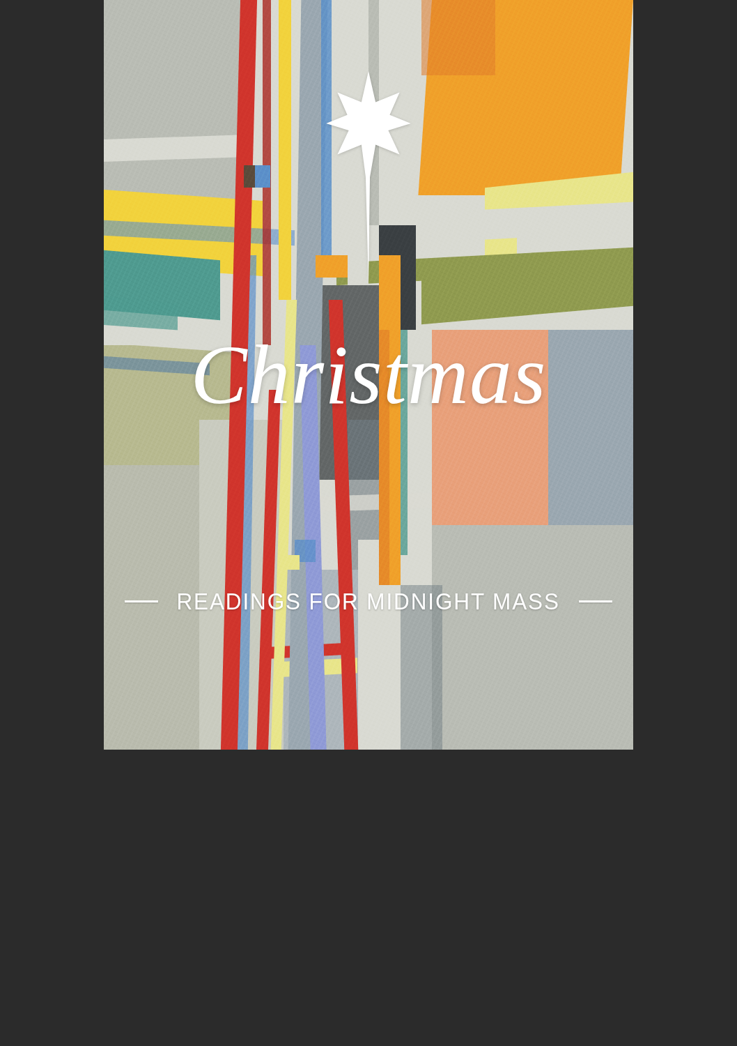Christmas
Readings for Midnight Mass